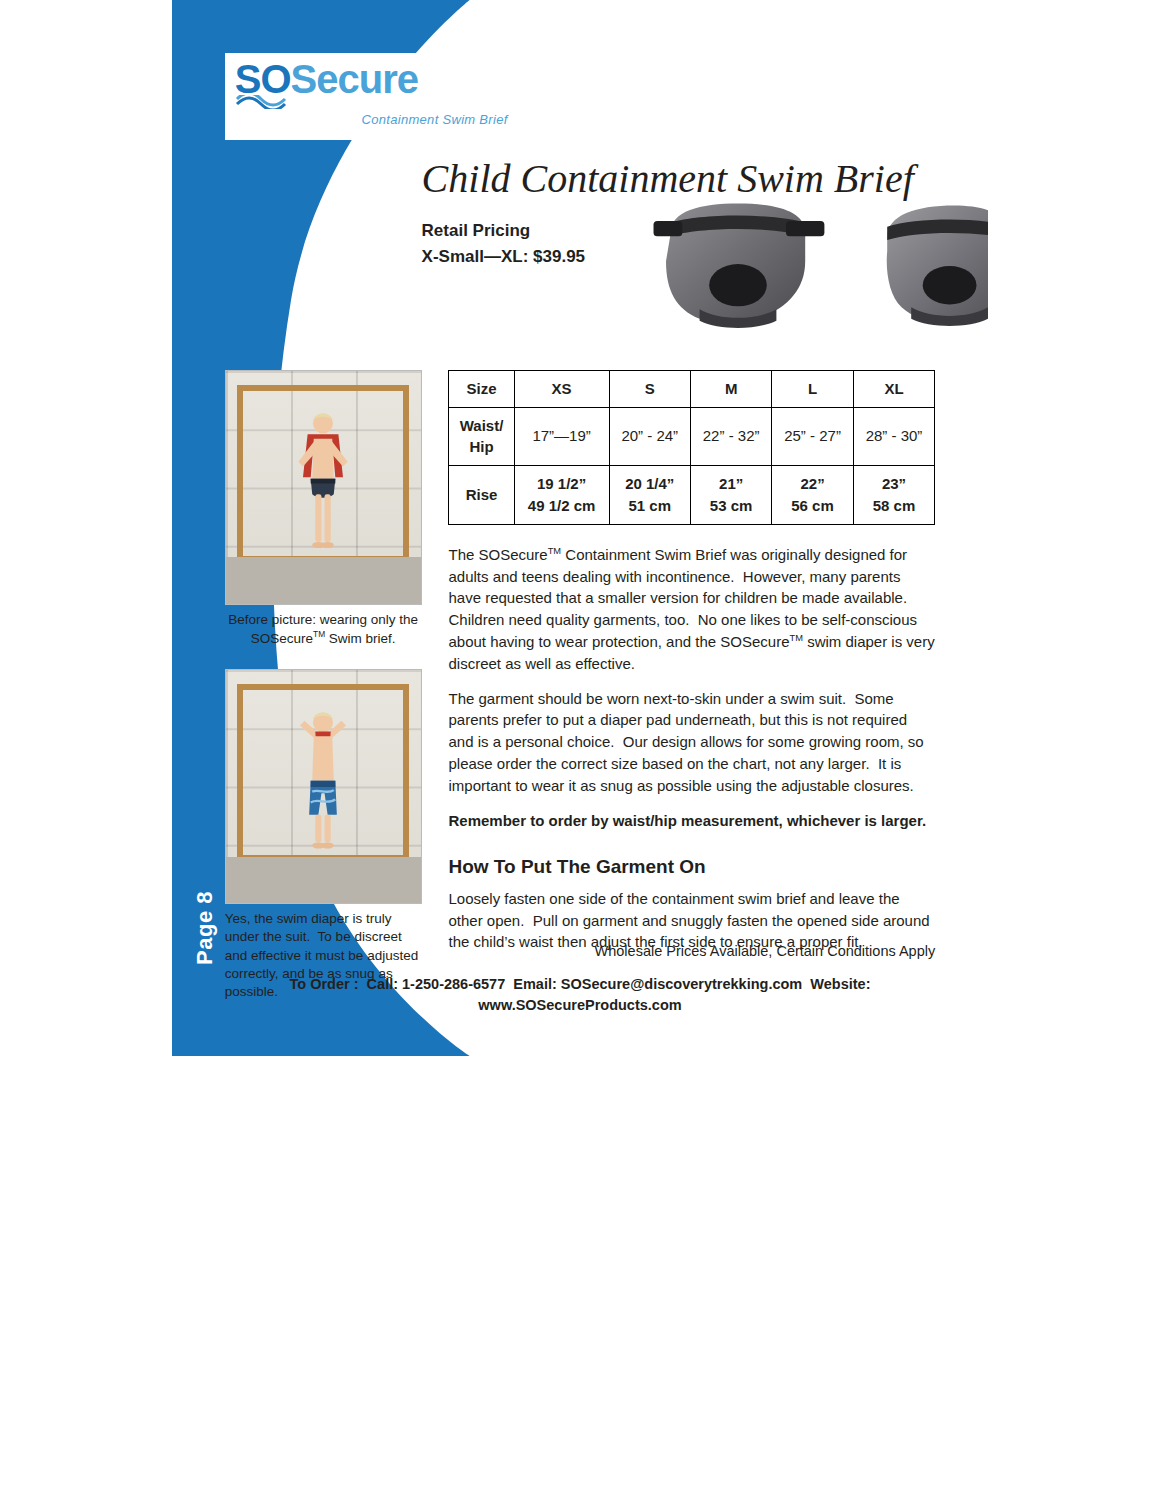SO Secure
Containment Swim Brief
Child Containment Swim Brief
Retail Pricing
X-Small—XL: $39.95
Before picture: wearing only the SOSecureTM Swim brief.
Yes, the swim diaper is truly under the suit. To be discreet and effective it must be adjusted correctly, and be as snug as possible.
| Size | XS | S | M | L | XL |
| --- | --- | --- | --- | --- | --- |
| Waist/ Hip | 17”—19” | 20” - 24” | 22” - 32” | 25” - 27” | 28” - 30” |
| Rise | 19 1/2” 49 1/2 cm | 20 1/4” 51 cm | 21” 53 cm | 22” 56 cm | 23” 58 cm |
The SOSecureTM Containment Swim Brief was originally designed for adults and teens dealing with incontinence. However, many parents have requested that a smaller version for children be made available. Children need quality garments, too. No one likes to be self-conscious about having to wear protection, and the SOSecureTM swim diaper is very discreet as well as effective.
The garment should be worn next-to-skin under a swim suit. Some parents prefer to put a diaper pad underneath, but this is not required and is a personal choice. Our design allows for some growing room, so please order the correct size based on the chart, not any larger. It is important to wear it as snug as possible using the adjustable closures.
Remember to order by waist/hip measurement, whichever is larger.
How To Put The Garment On
Loosely fasten one side of the containment swim brief and leave the other open. Pull on garment and snuggly fasten the opened side around the child’s waist then adjust the first side to ensure a proper fit.
Page 8
Wholesale Prices Available, Certain Conditions Apply
To Order : Call: 1-250-286-6577 Email: SOSecure@discoverytrekking.com Website: www.SOSecureProducts.com